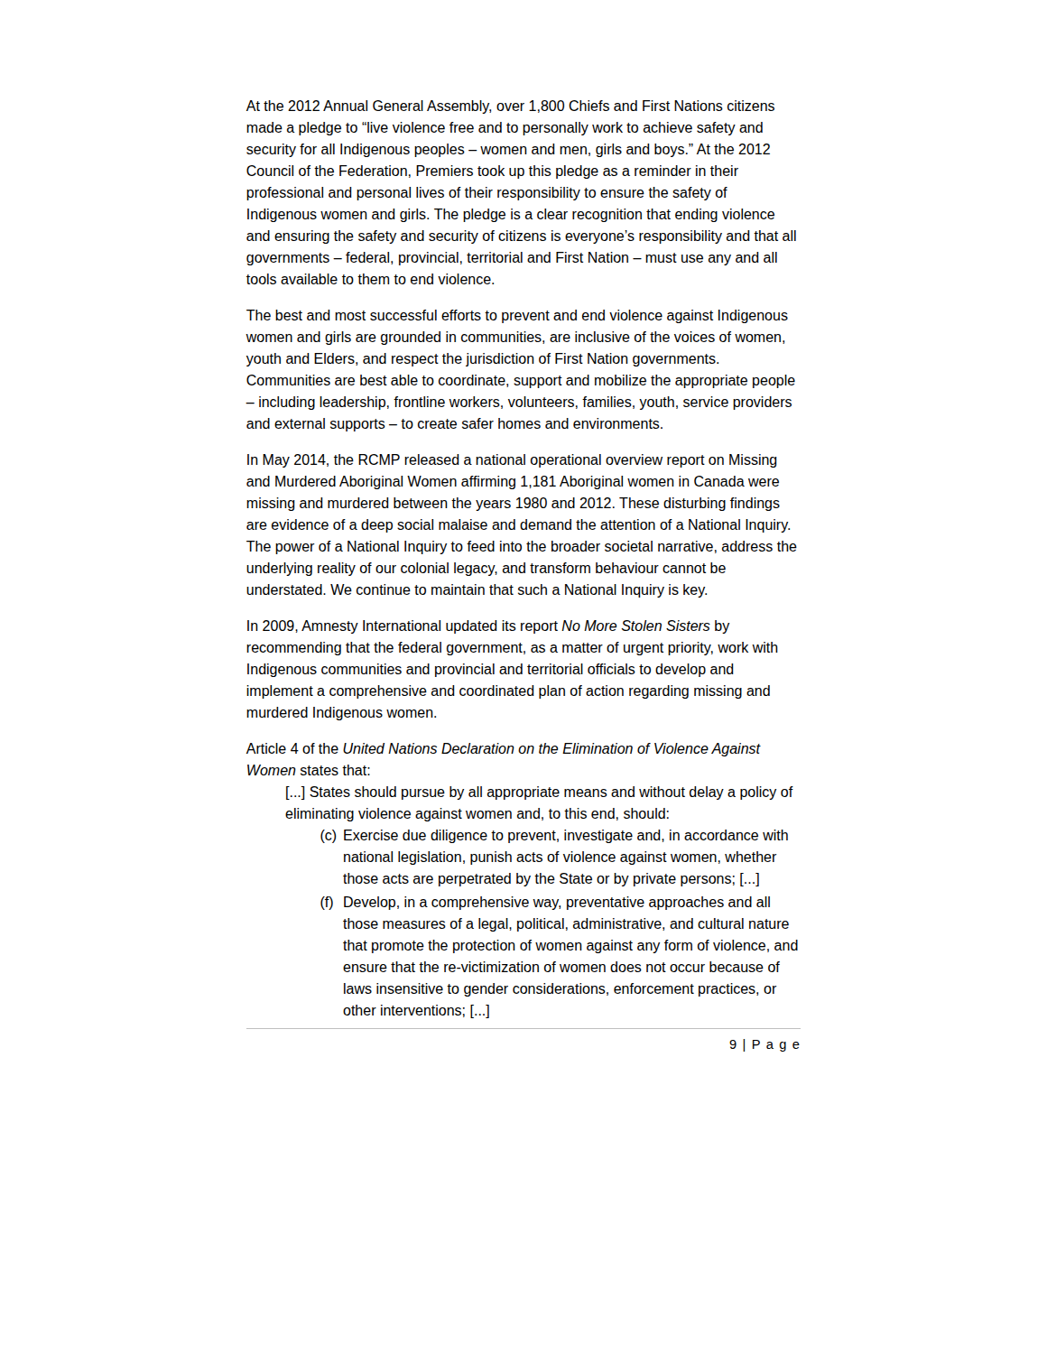At the 2012 Annual General Assembly, over 1,800 Chiefs and First Nations citizens made a pledge to “live violence free and to personally work to achieve safety and security for all Indigenous peoples – women and men, girls and boys.” At the 2012 Council of the Federation, Premiers took up this pledge as a reminder in their professional and personal lives of their responsibility to ensure the safety of Indigenous women and girls. The pledge is a clear recognition that ending violence and ensuring the safety and security of citizens is everyone’s responsibility and that all governments – federal, provincial, territorial and First Nation – must use any and all tools available to them to end violence.
The best and most successful efforts to prevent and end violence against Indigenous women and girls are grounded in communities, are inclusive of the voices of women, youth and Elders, and respect the jurisdiction of First Nation governments. Communities are best able to coordinate, support and mobilize the appropriate people – including leadership, frontline workers, volunteers, families, youth, service providers and external supports – to create safer homes and environments.
In May 2014, the RCMP released a national operational overview report on Missing and Murdered Aboriginal Women affirming 1,181 Aboriginal women in Canada were missing and murdered between the years 1980 and 2012. These disturbing findings are evidence of a deep social malaise and demand the attention of a National Inquiry. The power of a National Inquiry to feed into the broader societal narrative, address the underlying reality of our colonial legacy, and transform behaviour cannot be understated. We continue to maintain that such a National Inquiry is key.
In 2009, Amnesty International updated its report No More Stolen Sisters by recommending that the federal government, as a matter of urgent priority, work with Indigenous communities and provincial and territorial officials to develop and implement a comprehensive and coordinated plan of action regarding missing and murdered Indigenous women.
Article 4 of the United Nations Declaration on the Elimination of Violence Against Women states that:
[...] States should pursue by all appropriate means and without delay a policy of eliminating violence against women and, to this end, should:
(c)
Exercise due diligence to prevent, investigate and, in accordance with national legislation, punish acts of violence against women, whether those acts are perpetrated by the State or by private persons; [...]
(f)
Develop, in a comprehensive way, preventative approaches and all those measures of a legal, political, administrative, and cultural nature that promote the protection of women against any form of violence, and ensure that the re-victimization of women does not occur because of laws insensitive to gender considerations, enforcement practices, or other interventions; [...]
9 | P a g e